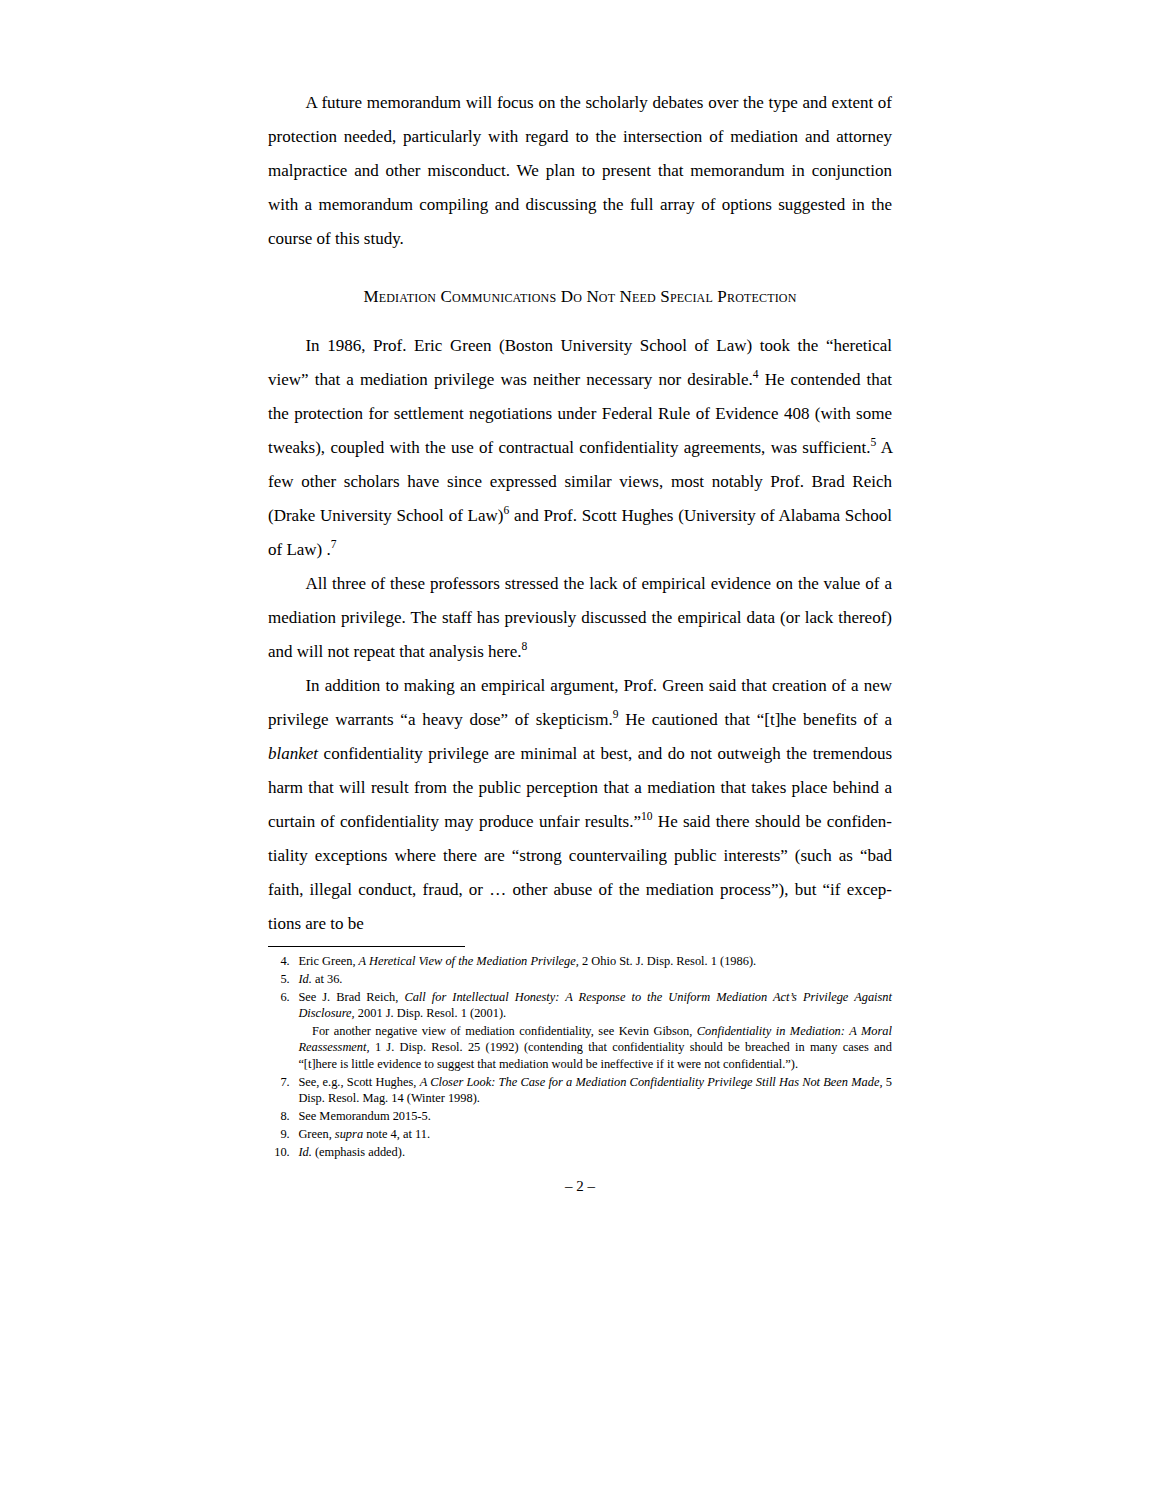A future memorandum will focus on the scholarly debates over the type and extent of protection needed, particularly with regard to the intersection of mediation and attorney malpractice and other misconduct. We plan to present that memorandum in conjunction with a memorandum compiling and discussing the full array of options suggested in the course of this study.
Mediation Communications Do Not Need Special Protection
In 1986, Prof. Eric Green (Boston University School of Law) took the “heretical view” that a mediation privilege was neither necessary nor desirable.4 He contended that the protection for settlement negotiations under Federal Rule of Evidence 408 (with some tweaks), coupled with the use of contractual confidentiality agreements, was sufficient.5 A few other scholars have since expressed similar views, most notably Prof. Brad Reich (Drake University School of Law)6 and Prof. Scott Hughes (University of Alabama School of Law) .7
All three of these professors stressed the lack of empirical evidence on the value of a mediation privilege. The staff has previously discussed the empirical data (or lack thereof) and will not repeat that analysis here.8
In addition to making an empirical argument, Prof. Green said that creation of a new privilege warrants “a heavy dose” of skepticism.9 He cautioned that “[t]he benefits of a blanket confidentiality privilege are minimal at best, and do not outweigh the tremendous harm that will result from the public perception that a mediation that takes place behind a curtain of confidentiality may produce unfair results.”10 He said there should be confidentiality exceptions where there are “strong countervailing public interests” (such as “bad faith, illegal conduct, fraud, or … other abuse of the mediation process”), but “if exceptions are to be
4. Eric Green, A Heretical View of the Mediation Privilege, 2 Ohio St. J. Disp. Resol. 1 (1986).
5. Id. at 36.
6. See J. Brad Reich, Call for Intellectual Honesty: A Response to the Uniform Mediation Act’s Privilege Agaisnt Disclosure, 2001 J. Disp. Resol. 1 (2001).
For another negative view of mediation confidentiality, see Kevin Gibson, Confidentiality in Mediation: A Moral Reassessment, 1 J. Disp. Resol. 25 (1992) (contending that confidentiality should be breached in many cases and “[t]here is little evidence to suggest that mediation would be ineffective if it were not confidential.”).
7. See, e.g., Scott Hughes, A Closer Look: The Case for a Mediation Confidentiality Privilege Still Has Not Been Made, 5 Disp. Resol. Mag. 14 (Winter 1998).
8. See Memorandum 2015-5.
9. Green, supra note 4, at 11.
10. Id. (emphasis added).
– 2 –